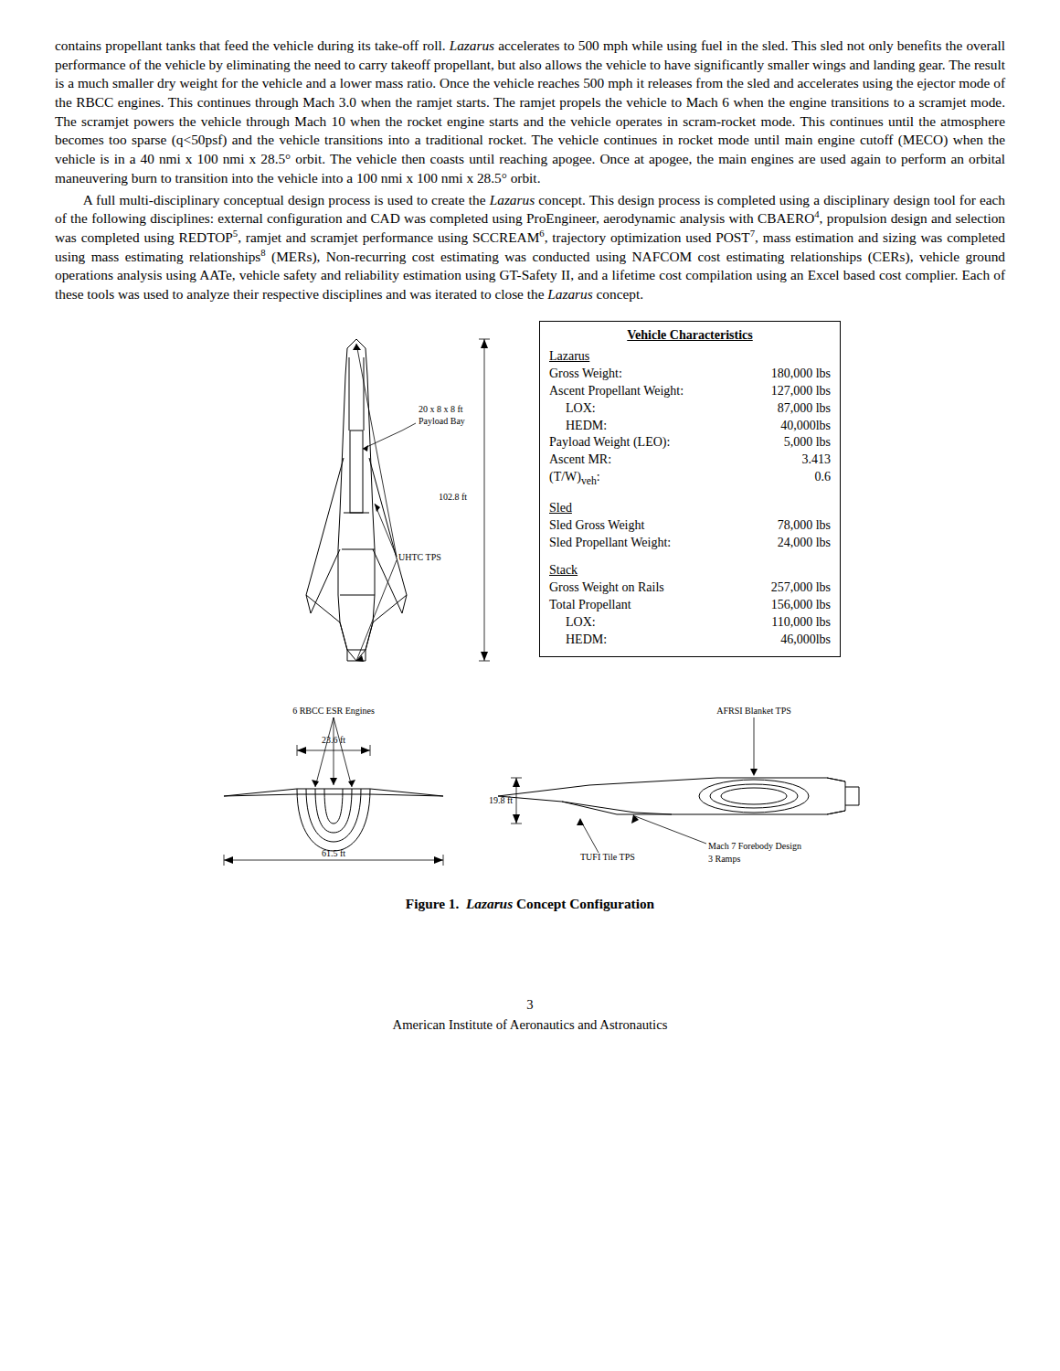contains propellant tanks that feed the vehicle during its take-off roll. Lazarus accelerates to 500 mph while using fuel in the sled. This sled not only benefits the overall performance of the vehicle by eliminating the need to carry takeoff propellant, but also allows the vehicle to have significantly smaller wings and landing gear. The result is a much smaller dry weight for the vehicle and a lower mass ratio. Once the vehicle reaches 500 mph it releases from the sled and accelerates using the ejector mode of the RBCC engines. This continues through Mach 3.0 when the ramjet starts. The ramjet propels the vehicle to Mach 6 when the engine transitions to a scramjet mode. The scramjet powers the vehicle through Mach 10 when the rocket engine starts and the vehicle operates in scram-rocket mode. This continues until the atmosphere becomes too sparse (q<50psf) and the vehicle transitions into a traditional rocket. The vehicle continues in rocket mode until main engine cutoff (MECO) when the vehicle is in a 40 nmi x 100 nmi x 28.5° orbit. The vehicle then coasts until reaching apogee. Once at apogee, the main engines are used again to perform an orbital maneuvering burn to transition into the vehicle into a 100 nmi x 100 nmi x 28.5° orbit.
A full multi-disciplinary conceptual design process is used to create the Lazarus concept. This design process is completed using a disciplinary design tool for each of the following disciplines: external configuration and CAD was completed using ProEngineer, aerodynamic analysis with CBAERO4, propulsion design and selection was completed using REDTOP5, ramjet and scramjet performance using SCCREAM6, trajectory optimization used POST7, mass estimation and sizing was completed using mass estimating relationships8 (MERs), Non-recurring cost estimating was conducted using NAFCOM cost estimating relationships (CERs), vehicle ground operations analysis using AATe, vehicle safety and reliability estimation using GT-Safety II, and a lifetime cost compilation using an Excel based cost complier. Each of these tools was used to analyze their respective disciplines and was iterated to close the Lazarus concept.
20 x 8 x 8 ft Payload Bay UHTC TPS 102.8 ft
Vehicle Characteristics
Lazarus
| Gross Weight: | 180,000 lbs |
| Ascent Propellant Weight: | 127,000 lbs |
| LOX: | 87,000 lbs |
| HEDM: | 40,000lbs |
| Payload Weight (LEO): | 5,000 lbs |
| Ascent MR: | 3.413 |
| (T/W) veh : | 0.6 |
Sled
| Sled Gross Weight | 78,000 lbs |
| Sled Propellant Weight: | 24,000 lbs |
Stack
| Gross Weight on Rails | 257,000 lbs |
| Total Propellant | 156,000 lbs |
| LOX: | 110,000 lbs |
| HEDM: | 46,000lbs |
6 RBCC ESR Engines 23.6 ft 61.5 ft AFRSI Blanket TPS 19.8 ft TUFI Tile TPS Mach 7 Forebody Design 3 Ramps
Figure 1. Lazarus Concept Configuration
3
American Institute of Aeronautics and Astronautics